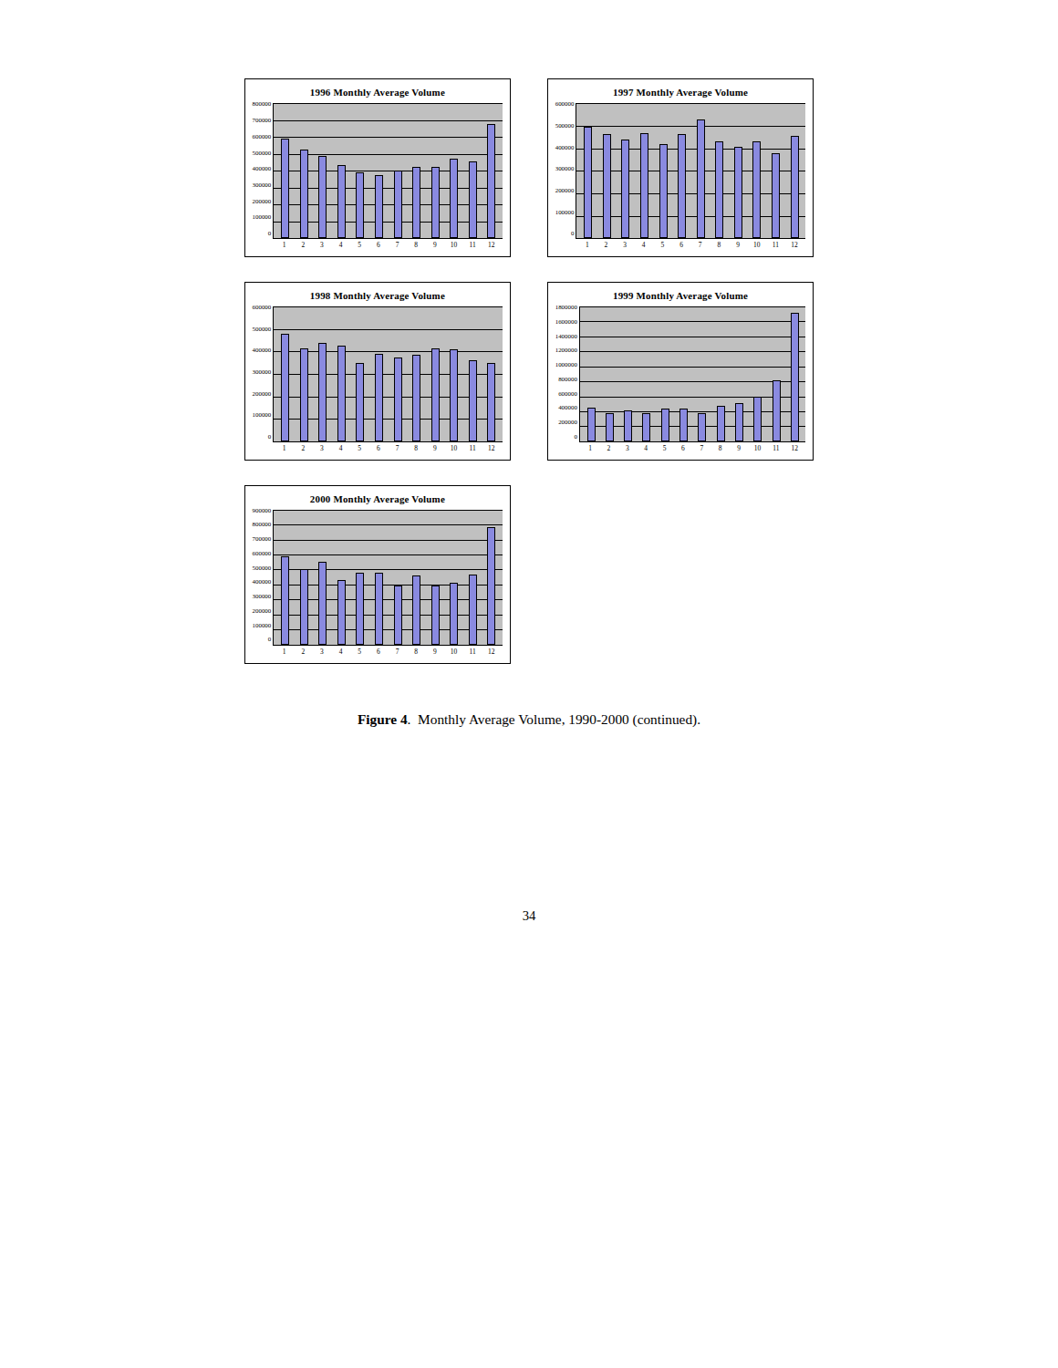1996 Monthly Average Volume
800000 700000 600000 500000 400000 300000 200000 100000 0
123456 789101112
1997 Monthly Average Volume
600000 500000 400000 300000 200000 100000 0
123456 789101112
1998 Monthly Average Volume
600000 500000 400000 300000 200000 100000 0
123456 789101112
1999 Monthly Average Volume
1800000 1600000 1400000 1200000 1000000 800000 600000 400000 200000 0
123456 789101112
2000 Monthly Average Volume
900000 800000 700000 600000 500000 400000 300000 200000 100000 0
123456 789101112
Figure 4. Monthly Average Volume, 1990-2000 (continued).
34